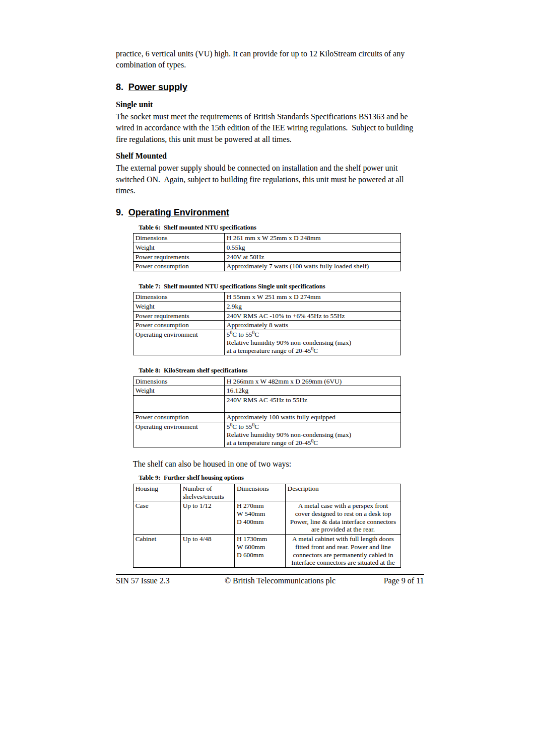practice, 6 vertical units (VU) high. It can provide for up to 12 KiloStream circuits of any combination of types.
8. Power supply
Single unit
The socket must meet the requirements of British Standards Specifications BS1363 and be wired in accordance with the 15th edition of the IEE wiring regulations. Subject to building fire regulations, this unit must be powered at all times.
Shelf Mounted
The external power supply should be connected on installation and the shelf power unit switched ON. Again, subject to building fire regulations, this unit must be powered at all times.
9. Operating Environment
Table 6: Shelf mounted NTU specifications
| Dimensions | H 261 mm x W 25mm x D 248mm |
| Weight | 0.55kg |
| Power requirements | 240V at 50Hz |
| Power consumption | Approximately 7 watts (100 watts fully loaded shelf) |
Table 7: Shelf mounted NTU specifications Single unit specifications
| Dimensions | H 55mm x W 251 mm x D 274mm |
| Weight | 2.9kg |
| Power requirements | 240V RMS AC -10% to +6% 45Hz to 55Hz |
| Power consumption | Approximately 8 watts |
| Operating environment | 5 0 C to 55 0 C Relative humidity 90% non-condensing (max) at a temperature range of 20-45 0 C |
Table 8: KiloStream shelf specifications
| Dimensions | H 266mm x W 482mm x D 269mm (6VU) |
| Weight | 16.12kg |
| | 240V RMS AC 45Hz to 55Hz |
| Power consumption | Approximately 100 watts fully equipped |
| Operating environment | 5 0 C to 55 0 C Relative humidity 90% non-condensing (max) at a temperature range of 20-45 0 C |
The shelf can also be housed in one of two ways:
Table 9: Further shelf housing options
| Housing | Number of shelves/circuits | Dimensions | Description |
| Case | Up to 1/12 | H 270mm W 540mm D 400mm | A metal case with a perspex front cover designed to rest on a desk top Power, line & data interface connectors are provided at the rear. |
| Cabinet | Up to 4/48 | H 1730mm W 600mm D 600mm | A metal cabinet with full length doors fitted front and rear. Power and line connectors are permanently cabled in Interface connectors are situated at the |
| SIN 57 Issue 2.3 | © British Telecommunications plc | Page 9 of 11 |